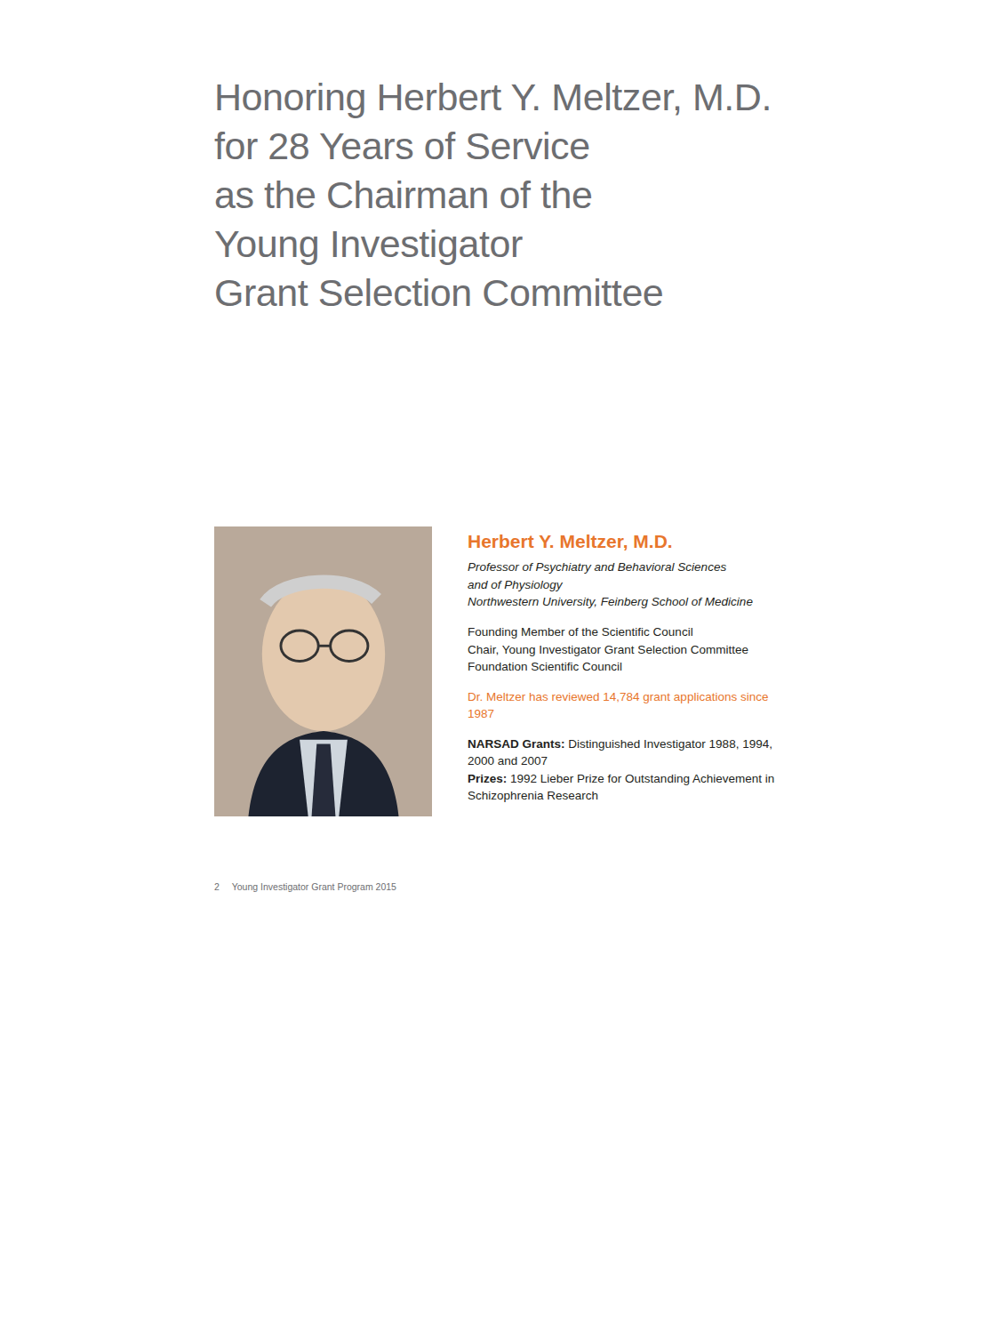Honoring Herbert Y. Meltzer, M.D.
for 28 Years of Service
as the Chairman of the
Young Investigator
Grant Selection Committee
Herbert Y. Meltzer, M.D.
Professor of Psychiatry and Behavioral Sciences
and of Physiology
Northwestern University, Feinberg School of Medicine
Founding Member of the Scientific Council
Chair, Young Investigator Grant Selection Committee
Foundation Scientific Council
Dr. Meltzer has reviewed 14,784 grant applications since 1987
NARSAD Grants: Distinguished Investigator 1988, 1994, 2000 and 2007
Prizes: 1992 Lieber Prize for Outstanding Achievement in Schizophrenia Research
2 Young Investigator Grant Program 2015